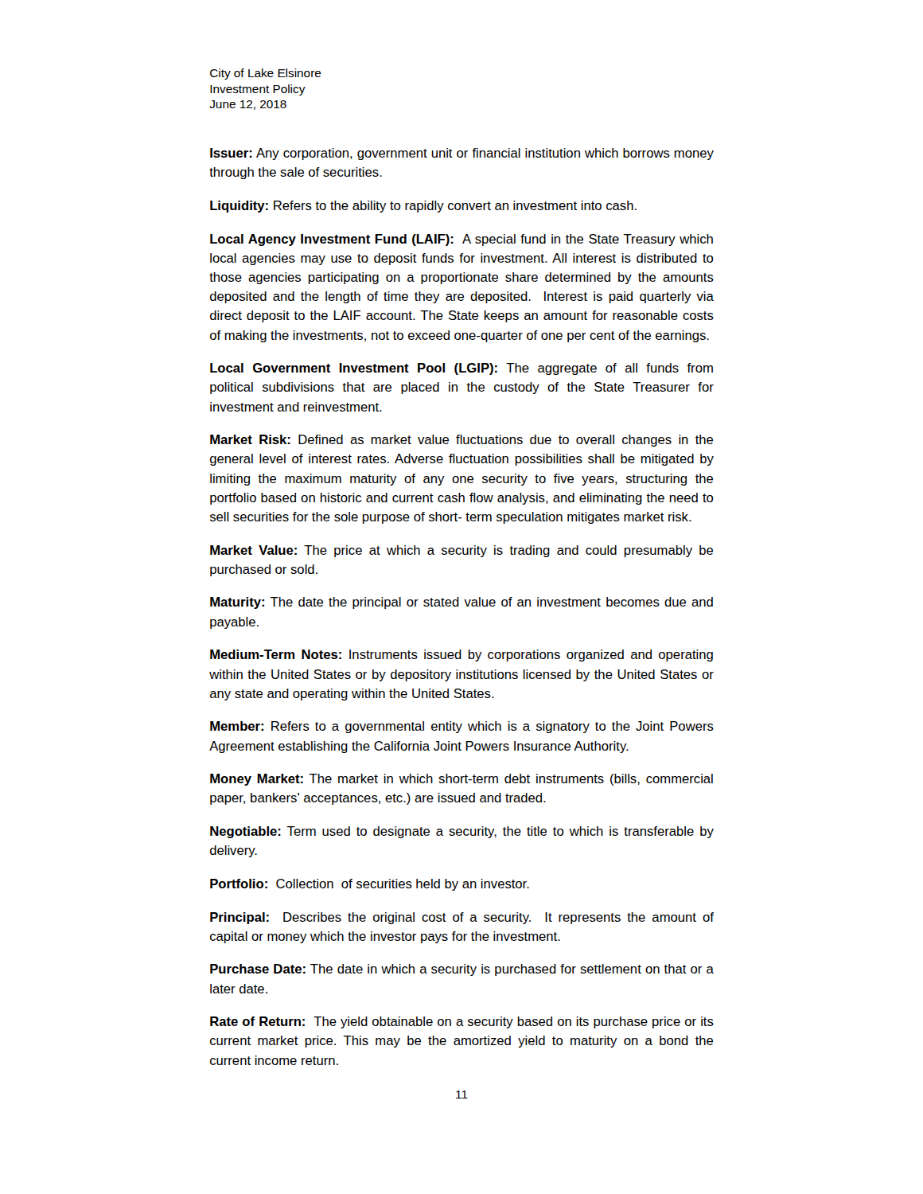City of Lake Elsinore
Investment Policy
June 12, 2018
Issuer: Any corporation, government unit or financial institution which borrows money through the sale of securities.
Liquidity: Refers to the ability to rapidly convert an investment into cash.
Local Agency Investment Fund (LAIF): A special fund in the State Treasury which local agencies may use to deposit funds for investment. All interest is distributed to those agencies participating on a proportionate share determined by the amounts deposited and the length of time they are deposited. Interest is paid quarterly via direct deposit to the LAIF account. The State keeps an amount for reasonable costs of making the investments, not to exceed one-quarter of one per cent of the earnings.
Local Government Investment Pool (LGIP): The aggregate of all funds from political subdivisions that are placed in the custody of the State Treasurer for investment and reinvestment.
Market Risk: Defined as market value fluctuations due to overall changes in the general level of interest rates. Adverse fluctuation possibilities shall be mitigated by limiting the maximum maturity of any one security to five years, structuring the portfolio based on historic and current cash flow analysis, and eliminating the need to sell securities for the sole purpose of short- term speculation mitigates market risk.
Market Value: The price at which a security is trading and could presumably be purchased or sold.
Maturity: The date the principal or stated value of an investment becomes due and payable.
Medium-Term Notes: Instruments issued by corporations organized and operating within the United States or by depository institutions licensed by the United States or any state and operating within the United States.
Member: Refers to a governmental entity which is a signatory to the Joint Powers Agreement establishing the California Joint Powers Insurance Authority.
Money Market: The market in which short-term debt instruments (bills, commercial paper, bankers' acceptances, etc.) are issued and traded.
Negotiable: Term used to designate a security, the title to which is transferable by delivery.
Portfolio: Collection of securities held by an investor.
Principal: Describes the original cost of a security. It represents the amount of capital or money which the investor pays for the investment.
Purchase Date: The date in which a security is purchased for settlement on that or a later date.
Rate of Return: The yield obtainable on a security based on its purchase price or its current market price. This may be the amortized yield to maturity on a bond the current income return.
11